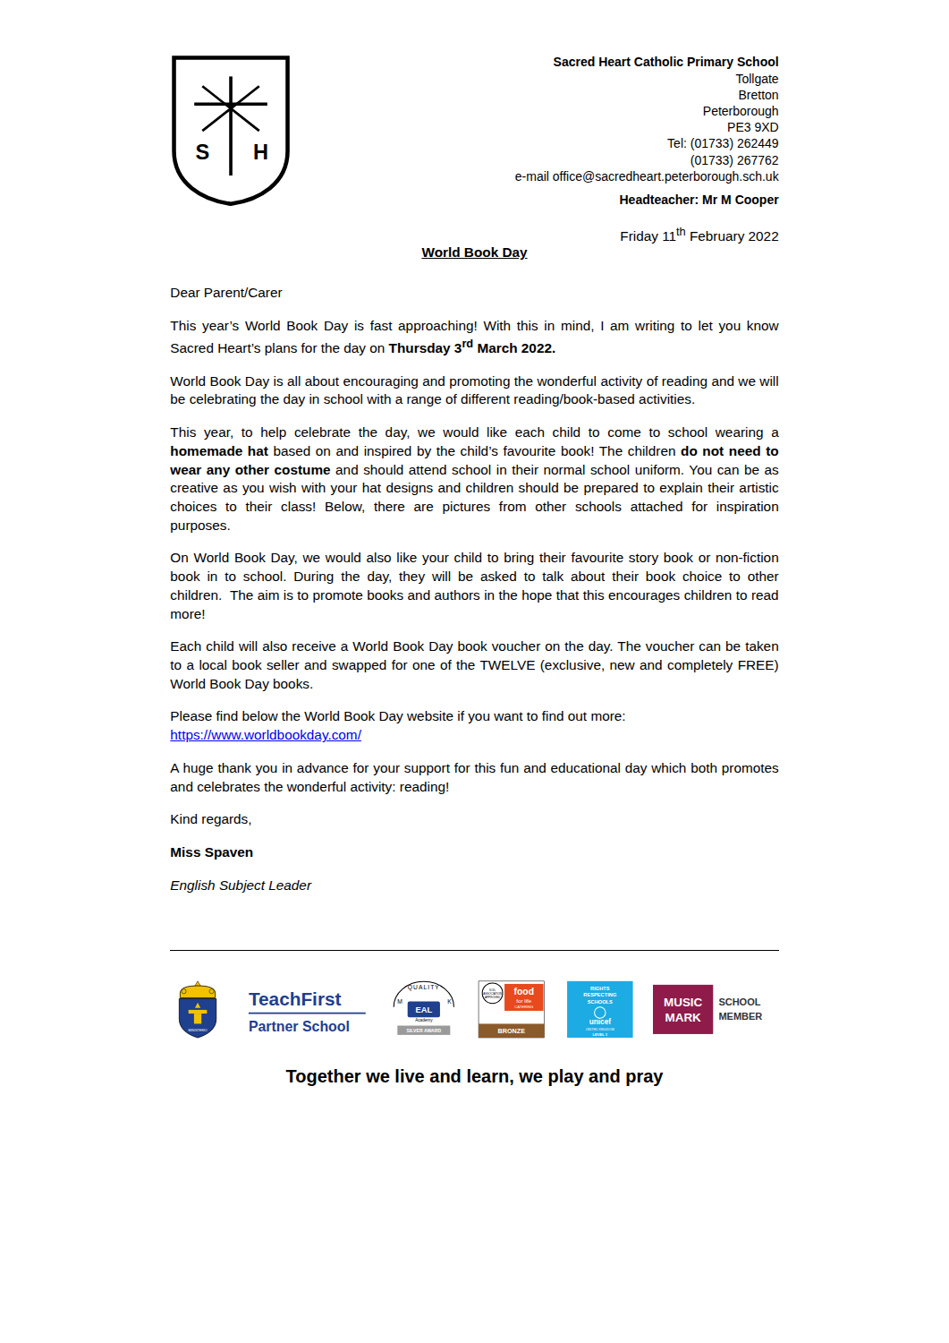S H
Sacred Heart Catholic Primary School
Tollgate
Bretton
Peterborough
PE3 9XD
Tel: (01733) 262449
(01733) 267762
e-mail office@sacredheart.peterborough.sch.uk
Headteacher: Mr M Cooper
Friday 11th February 2022
World Book Day
Dear Parent/Carer
This year’s World Book Day is fast approaching! With this in mind, I am writing to let you know Sacred Heart’s plans for the day on Thursday 3rd March 2022.
World Book Day is all about encouraging and promoting the wonderful activity of reading and we will be celebrating the day in school with a range of different reading/book-based activities.
This year, to help celebrate the day, we would like each child to come to school wearing a homemade hat based on and inspired by the child’s favourite book! The children do not need to wear any other costume and should attend school in their normal school uniform. You can be as creative as you wish with your hat designs and children should be prepared to explain their artistic choices to their class! Below, there are pictures from other schools attached for inspiration purposes.
On World Book Day, we would also like your child to bring their favourite story book or non-fiction book in to school. During the day, they will be asked to talk about their book choice to other children. The aim is to promote books and authors in the hope that this encourages children to read more!
Each child will also receive a World Book Day book voucher on the day. The voucher can be taken to a local book seller and swapped for one of the TWELVE (exclusive, new and completely FREE) World Book Day books.
Please find below the World Book Day website if you want to find out more:
https://www.worldbookday.com/
A huge thank you in advance for your support for this fun and educational day which both promotes and celebrates the wonderful activity: reading!
Kind regards,
Miss Spaven
English Subject Leader
MINISTERIO TeachFirst Partner School QUALITY M K EAL Academy SILVER AWARD SOIL ASSOCIATION APPROVED food for life CATERING BRONZE RIGHTS RESPECTING SCHOOLS unicef UNITED KINGDOM LEVEL 1 MUSIC MARK SCHOOL MEMBER
Together we live and learn, we play and pray